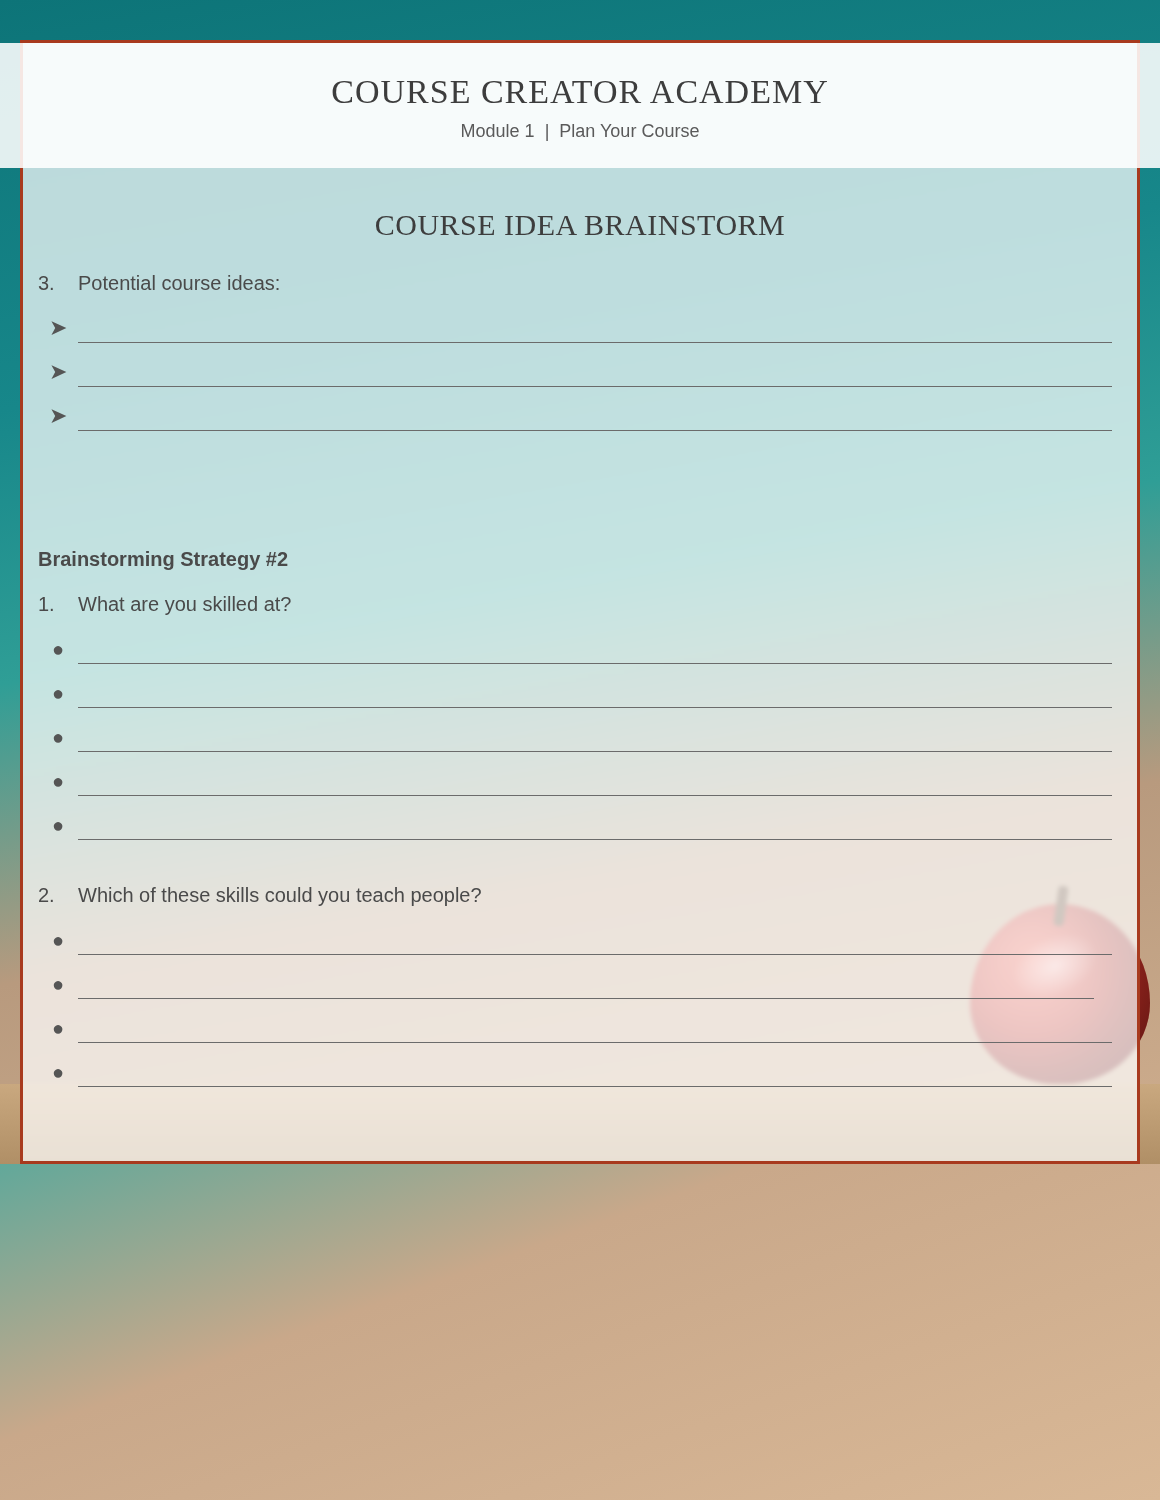Course Creator Academy
Module 1 | Plan Your Course
Course Idea Brainstorm
3. Potential course ideas:
➤
➤
➤
Brainstorming Strategy #2
1. What are you skilled at?
●
●
●
●
●
2. Which of these skills could you teach people?
●
●
●
●